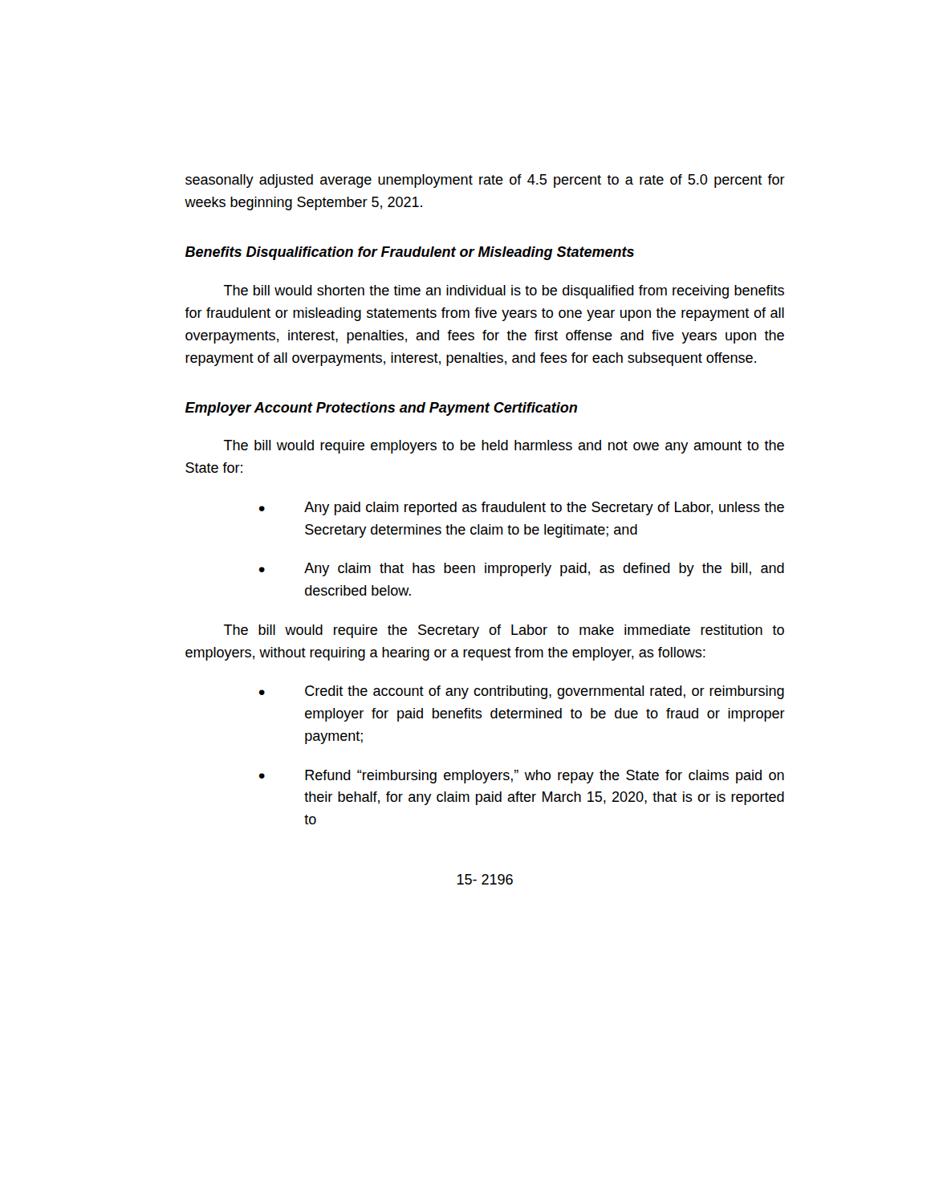seasonally adjusted average unemployment rate of 4.5 percent to a rate of 5.0 percent for weeks beginning September 5, 2021.
Benefits Disqualification for Fraudulent or Misleading Statements
The bill would shorten the time an individual is to be disqualified from receiving benefits for fraudulent or misleading statements from five years to one year upon the repayment of all overpayments, interest, penalties, and fees for the first offense and five years upon the repayment of all overpayments, interest, penalties, and fees for each subsequent offense.
Employer Account Protections and Payment Certification
The bill would require employers to be held harmless and not owe any amount to the State for:
Any paid claim reported as fraudulent to the Secretary of Labor, unless the Secretary determines the claim to be legitimate; and
Any claim that has been improperly paid, as defined by the bill, and described below.
The bill would require the Secretary of Labor to make immediate restitution to employers, without requiring a hearing or a request from the employer, as follows:
Credit the account of any contributing, governmental rated, or reimbursing employer for paid benefits determined to be due to fraud or improper payment;
Refund “reimbursing employers,” who repay the State for claims paid on their behalf, for any claim paid after March 15, 2020, that is or is reported to
15- 2196